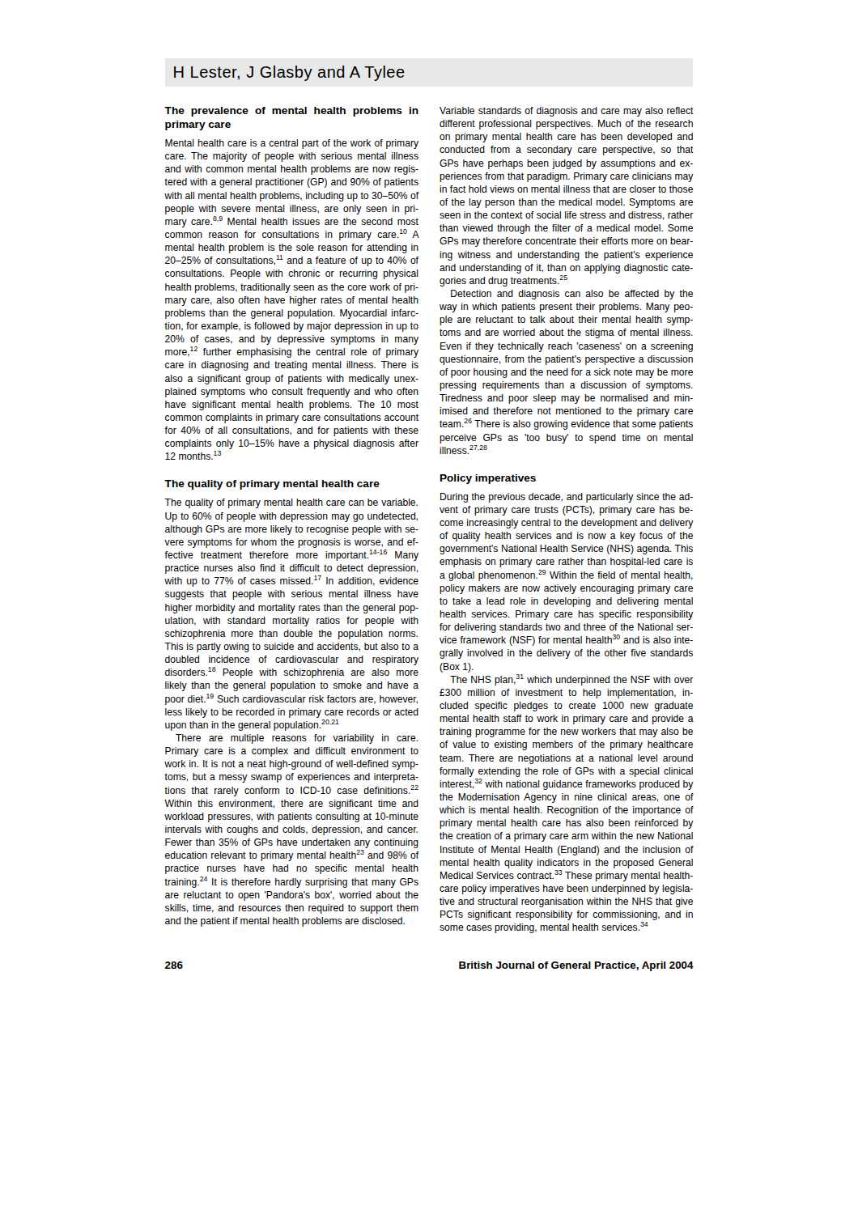H Lester, J Glasby and A Tylee
The prevalence of mental health problems in primary care
Mental health care is a central part of the work of primary care. The majority of people with serious mental illness and with common mental health problems are now registered with a general practitioner (GP) and 90% of patients with all mental health problems, including up to 30–50% of people with severe mental illness, are only seen in primary care.8,9 Mental health issues are the second most common reason for consultations in primary care.10 A mental health problem is the sole reason for attending in 20–25% of consultations,11 and a feature of up to 40% of consultations. People with chronic or recurring physical health problems, traditionally seen as the core work of primary care, also often have higher rates of mental health problems than the general population. Myocardial infarction, for example, is followed by major depression in up to 20% of cases, and by depressive symptoms in many more,12 further emphasising the central role of primary care in diagnosing and treating mental illness. There is also a significant group of patients with medically unexplained symptoms who consult frequently and who often have significant mental health problems. The 10 most common complaints in primary care consultations account for 40% of all consultations, and for patients with these complaints only 10–15% have a physical diagnosis after 12 months.13
The quality of primary mental health care
The quality of primary mental health care can be variable. Up to 60% of people with depression may go undetected, although GPs are more likely to recognise people with severe symptoms for whom the prognosis is worse, and effective treatment therefore more important.14-16 Many practice nurses also find it difficult to detect depression, with up to 77% of cases missed.17 In addition, evidence suggests that people with serious mental illness have higher morbidity and mortality rates than the general population, with standard mortality ratios for people with schizophrenia more than double the population norms. This is partly owing to suicide and accidents, but also to a doubled incidence of cardiovascular and respiratory disorders.18 People with schizophrenia are also more likely than the general population to smoke and have a poor diet.19 Such cardiovascular risk factors are, however, less likely to be recorded in primary care records or acted upon than in the general population.20,21
There are multiple reasons for variability in care. Primary care is a complex and difficult environment to work in. It is not a neat high-ground of well-defined symptoms, but a messy swamp of experiences and interpretations that rarely conform to ICD-10 case definitions.22 Within this environment, there are significant time and workload pressures, with patients consulting at 10-minute intervals with coughs and colds, depression, and cancer. Fewer than 35% of GPs have undertaken any continuing education relevant to primary mental health23 and 98% of practice nurses have had no specific mental health training.24 It is therefore hardly surprising that many GPs are reluctant to open 'Pandora's box', worried about the skills, time, and resources then required to support them and the patient if mental health problems are disclosed.
Variable standards of diagnosis and care may also reflect different professional perspectives. Much of the research on primary mental health care has been developed and conducted from a secondary care perspective, so that GPs have perhaps been judged by assumptions and experiences from that paradigm. Primary care clinicians may in fact hold views on mental illness that are closer to those of the lay person than the medical model. Symptoms are seen in the context of social life stress and distress, rather than viewed through the filter of a medical model. Some GPs may therefore concentrate their efforts more on bearing witness and understanding the patient's experience and understanding of it, than on applying diagnostic categories and drug treatments.25
Detection and diagnosis can also be affected by the way in which patients present their problems. Many people are reluctant to talk about their mental health symptoms and are worried about the stigma of mental illness. Even if they technically reach 'caseness' on a screening questionnaire, from the patient's perspective a discussion of poor housing and the need for a sick note may be more pressing requirements than a discussion of symptoms. Tiredness and poor sleep may be normalised and minimised and therefore not mentioned to the primary care team.26 There is also growing evidence that some patients perceive GPs as 'too busy' to spend time on mental illness.27,28
Policy imperatives
During the previous decade, and particularly since the advent of primary care trusts (PCTs), primary care has become increasingly central to the development and delivery of quality health services and is now a key focus of the government's National Health Service (NHS) agenda. This emphasis on primary care rather than hospital-led care is a global phenomenon.29 Within the field of mental health, policy makers are now actively encouraging primary care to take a lead role in developing and delivering mental health services. Primary care has specific responsibility for delivering standards two and three of the National service framework (NSF) for mental health30 and is also integrally involved in the delivery of the other five standards (Box 1).
The NHS plan,31 which underpinned the NSF with over £300 million of investment to help implementation, included specific pledges to create 1000 new graduate mental health staff to work in primary care and provide a training programme for the new workers that may also be of value to existing members of the primary healthcare team. There are negotiations at a national level around formally extending the role of GPs with a special clinical interest,32 with national guidance frameworks produced by the Modernisation Agency in nine clinical areas, one of which is mental health. Recognition of the importance of primary mental health care has also been reinforced by the creation of a primary care arm within the new National Institute of Mental Health (England) and the inclusion of mental health quality indicators in the proposed General Medical Services contract.33 These primary mental healthcare policy imperatives have been underpinned by legislative and structural reorganisation within the NHS that give PCTs significant responsibility for commissioning, and in some cases providing, mental health services.34
286
British Journal of General Practice, April 2004